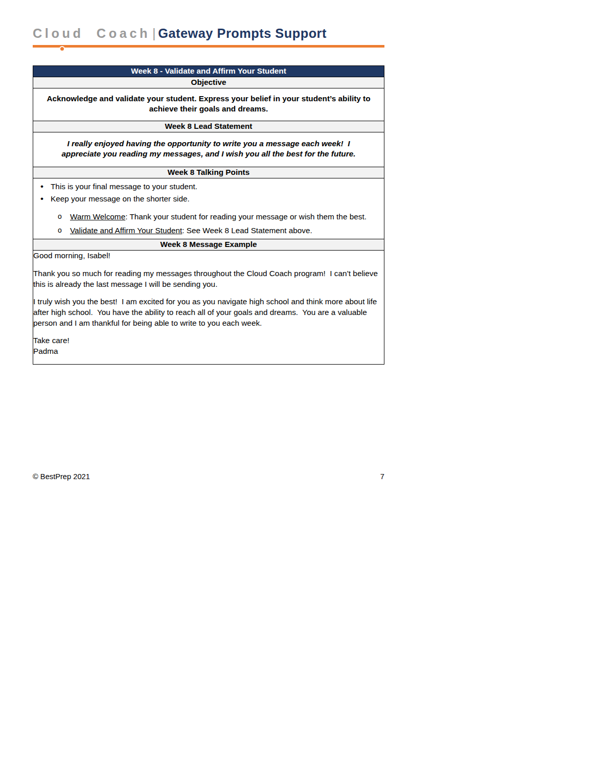Cloud Coach|Gateway Prompts Support
| Week 8 - Validate and Affirm Your Student |
| Objective |
| Acknowledge and validate your student. Express your belief in your student’s ability to achieve their goals and dreams. |
| Week 8 Lead Statement |
| I really enjoyed having the opportunity to write you a message each week! I appreciate you reading my messages, and I wish you all the best for the future. |
| Week 8 Talking Points |
| This is your final message to your student. Keep your message on the shorter side. Warm Welcome : Thank your student for reading your message or wish them the best. Validate and Affirm Your Student : See Week 8 Lead Statement above. |
| Week 8 Message Example |
| Good morning, Isabel! Thank you so much for reading my messages throughout the Cloud Coach program! I can’t believe this is already the last message I will be sending you. I truly wish you the best! I am excited for you as you navigate high school and think more about life after high school. You have the ability to reach all of your goals and dreams. You are a valuable person and I am thankful for being able to write to you each week. Take care! Padma |
© BestPrep 2021 7